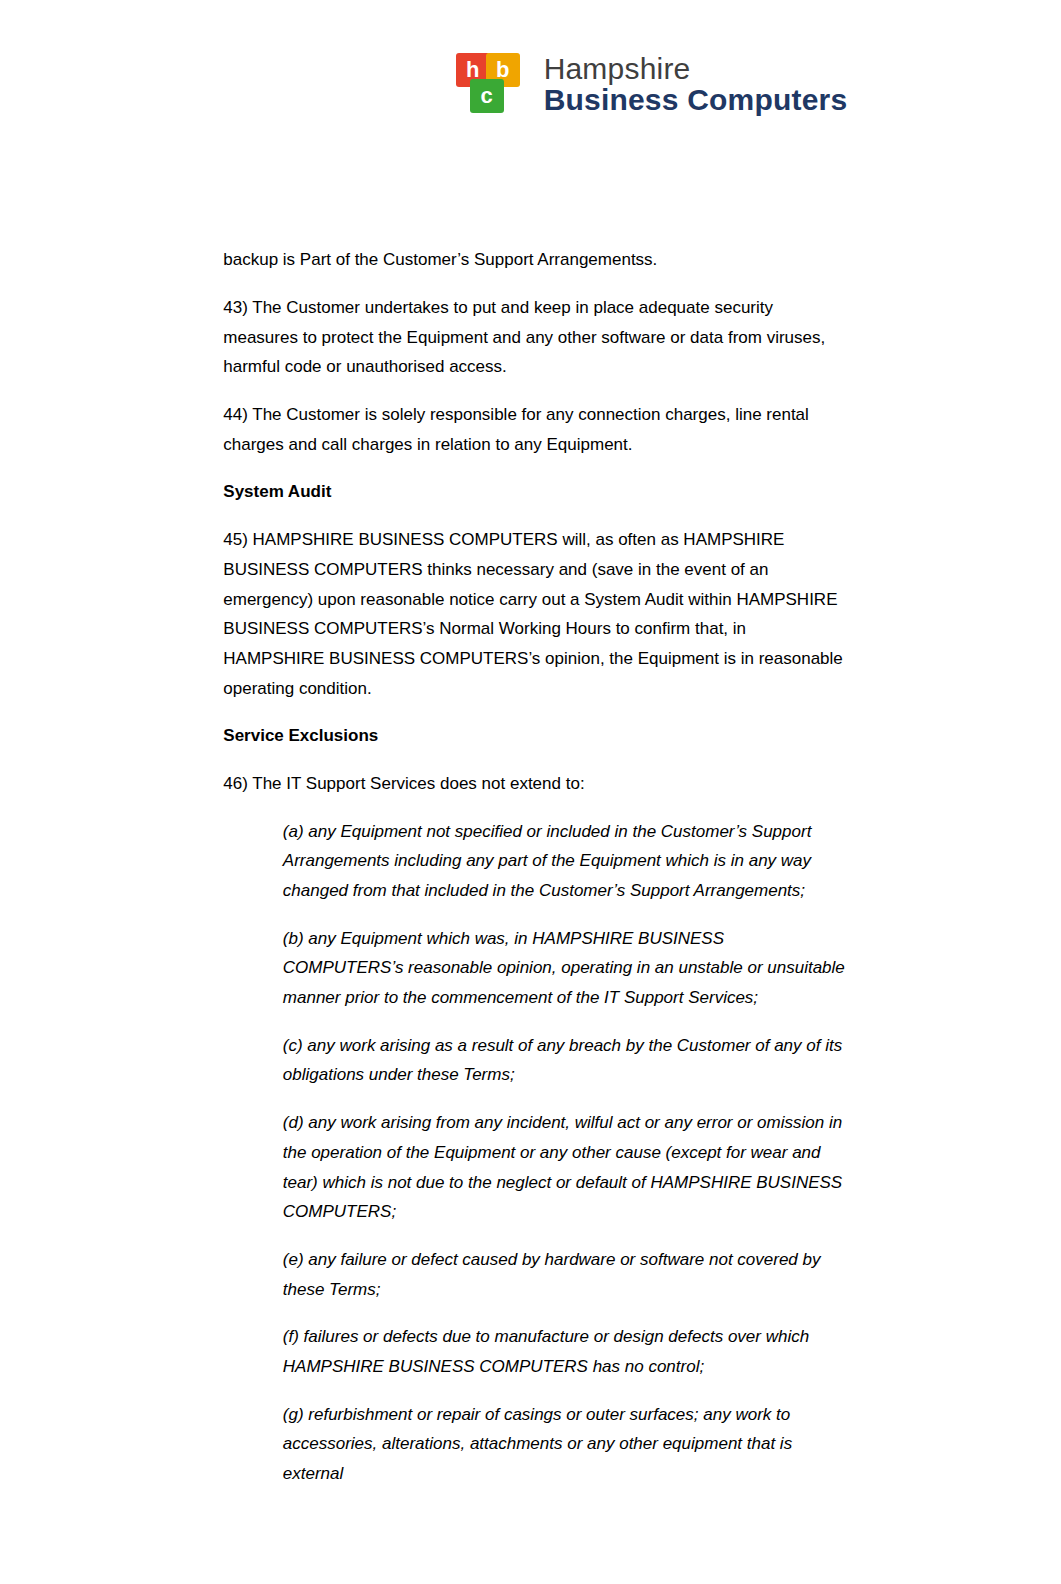h b c
Hampshire
Business Computers
backup is Part of the Customer’s Support Arrangementss.
43) The Customer undertakes to put and keep in place adequate security measures to protect the Equipment and any other software or data from viruses, harmful code or unauthorised access.
44) The Customer is solely responsible for any connection charges, line rental charges and call charges in relation to any Equipment.
System Audit
45) HAMPSHIRE BUSINESS COMPUTERS will, as often as HAMPSHIRE BUSINESS COMPUTERS thinks necessary and (save in the event of an emergency) upon reasonable notice carry out a System Audit within HAMPSHIRE BUSINESS COMPUTERS’s Normal Working Hours to confirm that, in HAMPSHIRE BUSINESS COMPUTERS’s opinion, the Equipment is in reasonable operating condition.
Service Exclusions
46) The IT Support Services does not extend to:
(a) any Equipment not specified or included in the Customer’s Support Arrangements including any part of the Equipment which is in any way changed from that included in the Customer’s Support Arrangements;
(b) any Equipment which was, in HAMPSHIRE BUSINESS COMPUTERS’s reasonable opinion, operating in an unstable or unsuitable manner prior to the commencement of the IT Support Services;
(c) any work arising as a result of any breach by the Customer of any of its obligations under these Terms;
(d) any work arising from any incident, wilful act or any error or omission in the operation of the Equipment or any other cause (except for wear and tear) which is not due to the neglect or default of HAMPSHIRE BUSINESS COMPUTERS;
(e) any failure or defect caused by hardware or software not covered by these Terms;
(f) failures or defects due to manufacture or design defects over which HAMPSHIRE BUSINESS COMPUTERS has no control;
(g) refurbishment or repair of casings or outer surfaces; any work to accessories, alterations, attachments or any other equipment that is external